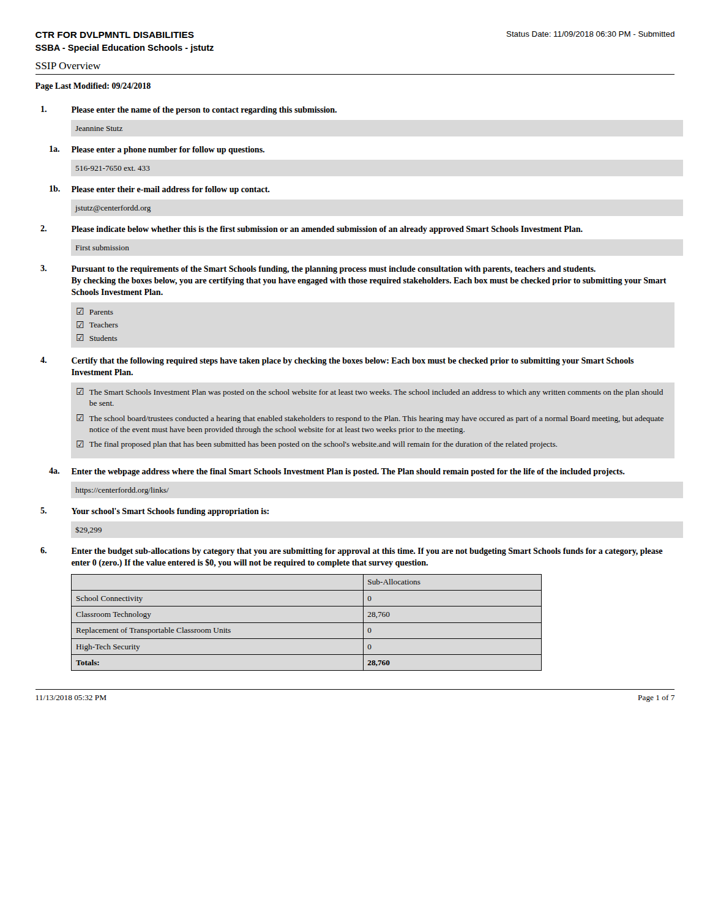CTR FOR DVLPMNTL DISABILITIES
Status Date: 11/09/2018 06:30 PM - Submitted
SSBA - Special Education Schools - jstutz
SSIP Overview
Page Last Modified: 09/24/2018
1.
Please enter the name of the person to contact regarding this submission.
Jeannine Stutz
1a.
Please enter a phone number for follow up questions.
516-921-7650 ext. 433
1b.
Please enter their e-mail address for follow up contact.
jstutz@centerfordd.org
2.
Please indicate below whether this is the first submission or an amended submission of an already approved Smart Schools Investment Plan.
First submission
3.
Pursuant to the requirements of the Smart Schools funding, the planning process must include consultation with parents, teachers and students.
By checking the boxes below, you are certifying that you have engaged with those required stakeholders. Each box must be checked prior to submitting your Smart Schools Investment Plan.
Parents
Teachers
Students
4.
Certify that the following required steps have taken place by checking the boxes below: Each box must be checked prior to submitting your Smart Schools Investment Plan.
The Smart Schools Investment Plan was posted on the school website for at least two weeks. The school included an address to which any written comments on the plan should be sent.
The school board/trustees conducted a hearing that enabled stakeholders to respond to the Plan. This hearing may have occured as part of a normal Board meeting, but adequate notice of the event must have been provided through the school website for at least two weeks prior to the meeting.
The final proposed plan that has been submitted has been posted on the school's website.and will remain for the duration of the related projects.
4a.
Enter the webpage address where the final Smart Schools Investment Plan is posted. The Plan should remain posted for the life of the included projects.
https://centerfordd.org/links/
5.
Your school's Smart Schools funding appropriation is:
$29,299
6.
Enter the budget sub-allocations by category that you are submitting for approval at this time. If you are not budgeting Smart Schools funds for a category, please enter 0 (zero.) If the value entered is $0, you will not be required to complete that survey question.
| | Sub-Allocations |
| --- | --- |
| School Connectivity | 0 |
| Classroom Technology | 28,760 |
| Replacement of Transportable Classroom Units | 0 |
| High-Tech Security | 0 |
| Totals: | 28,760 |
11/13/2018 05:32 PM
Page 1 of 7